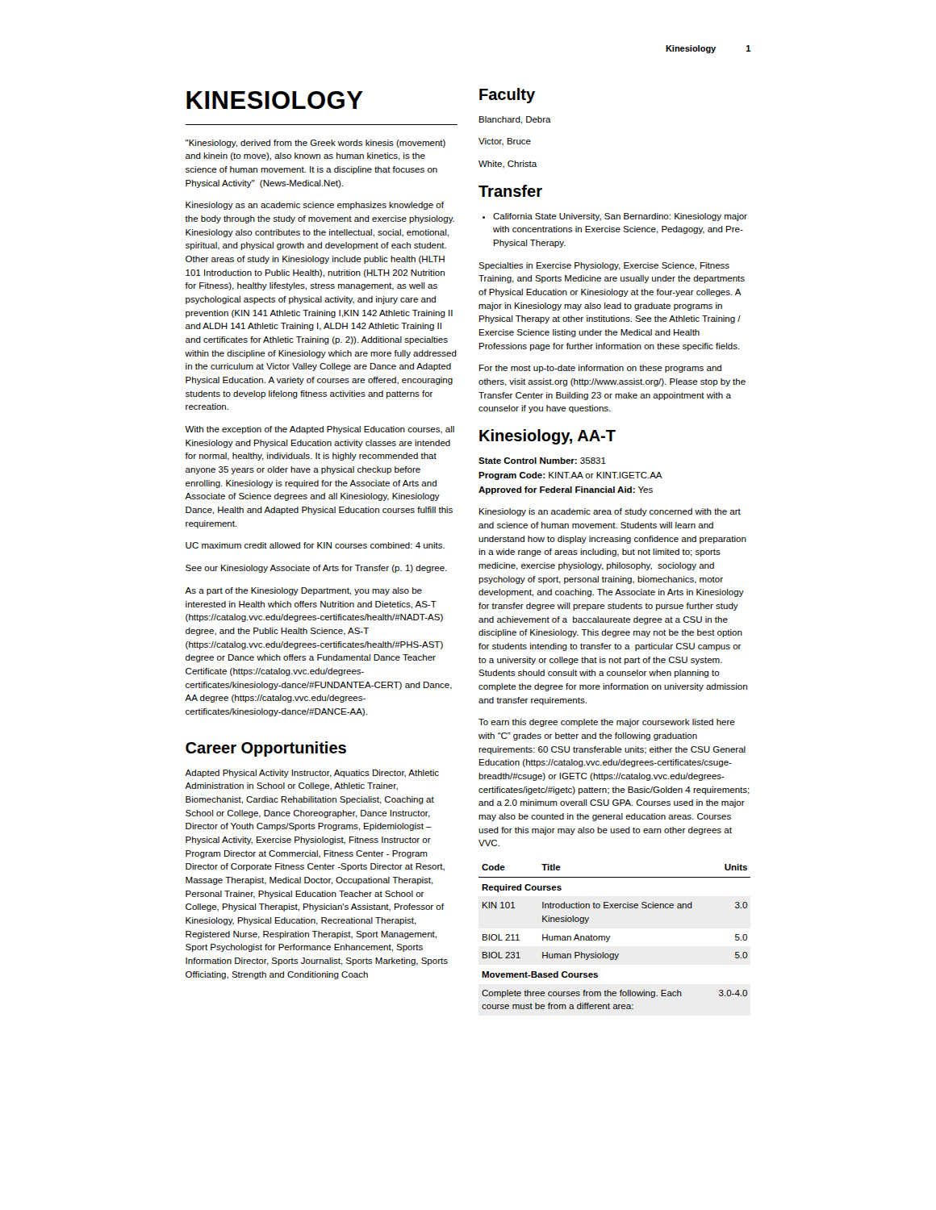Kinesiology 1
KINESIOLOGY
"Kinesiology, derived from the Greek words kinesis (movement) and kinein (to move), also known as human kinetics, is the science of human movement. It is a discipline that focuses on Physical Activity" (News-Medical.Net).
Kinesiology as an academic science emphasizes knowledge of the body through the study of movement and exercise physiology. Kinesiology also contributes to the intellectual, social, emotional, spiritual, and physical growth and development of each student. Other areas of study in Kinesiology include public health (HLTH 101 Introduction to Public Health), nutrition (HLTH 202 Nutrition for Fitness), healthy lifestyles, stress management, as well as psychological aspects of physical activity, and injury care and prevention (KIN 141 Athletic Training I,KIN 142 Athletic Training II and ALDH 141 Athletic Training I, ALDH 142 Athletic Training II and certificates for Athletic Training (p. 2)). Additional specialties within the discipline of Kinesiology which are more fully addressed in the curriculum at Victor Valley College are Dance and Adapted Physical Education. A variety of courses are offered, encouraging students to develop lifelong fitness activities and patterns for recreation.
With the exception of the Adapted Physical Education courses, all Kinesiology and Physical Education activity classes are intended for normal, healthy, individuals. It is highly recommended that anyone 35 years or older have a physical checkup before enrolling. Kinesiology is required for the Associate of Arts and Associate of Science degrees and all Kinesiology, Kinesiology Dance, Health and Adapted Physical Education courses fulfill this requirement.
UC maximum credit allowed for KIN courses combined: 4 units.
See our Kinesiology Associate of Arts for Transfer (p. 1) degree.
As a part of the Kinesiology Department, you may also be interested in Health which offers Nutrition and Dietetics, AS-T (https://catalog.vvc.edu/degrees-certificates/health/#NADT-AS) degree, and the Public Health Science, AS-T (https://catalog.vvc.edu/degrees-certificates/health/#PHS-AST) degree or Dance which offers a Fundamental Dance Teacher Certificate (https://catalog.vvc.edu/degrees-certificates/kinesiology-dance/#FUNDANTEA-CERT) and Dance, AA degree (https://catalog.vvc.edu/degrees-certificates/kinesiology-dance/#DANCE-AA).
Career Opportunities
Adapted Physical Activity Instructor, Aquatics Director, Athletic Administration in School or College, Athletic Trainer, Biomechanist, Cardiac Rehabilitation Specialist, Coaching at School or College, Dance Choreographer, Dance Instructor, Director of Youth Camps/Sports Programs, Epidemiologist – Physical Activity, Exercise Physiologist, Fitness Instructor or Program Director at Commercial, Fitness Center - Program Director of Corporate Fitness Center -Sports Director at Resort, Massage Therapist, Medical Doctor, Occupational Therapist, Personal Trainer, Physical Education Teacher at School or College, Physical Therapist, Physician's Assistant, Professor of Kinesiology, Physical Education, Recreational Therapist, Registered Nurse, Respiration Therapist, Sport Management, Sport Psychologist for Performance Enhancement, Sports Information Director, Sports Journalist, Sports Marketing, Sports Officiating, Strength and Conditioning Coach
Faculty
Blanchard, Debra
Victor, Bruce
White, Christa
Transfer
California State University, San Bernardino: Kinesiology major with concentrations in Exercise Science, Pedagogy, and Pre-Physical Therapy.
Specialties in Exercise Physiology, Exercise Science, Fitness Training, and Sports Medicine are usually under the departments of Physical Education or Kinesiology at the four-year colleges. A major in Kinesiology may also lead to graduate programs in Physical Therapy at other institutions. See the Athletic Training / Exercise Science listing under the Medical and Health Professions page for further information on these specific fields.
For the most up-to-date information on these programs and others, visit assist.org (http://www.assist.org/). Please stop by the Transfer Center in Building 23 or make an appointment with a counselor if you have questions.
Kinesiology, AA-T
State Control Number: 35831
Program Code: KINT.AA or KINT.IGETC.AA
Approved for Federal Financial Aid: Yes
Kinesiology is an academic area of study concerned with the art and science of human movement. Students will learn and understand how to display increasing confidence and preparation in a wide range of areas including, but not limited to; sports medicine, exercise physiology, philosophy, sociology and psychology of sport, personal training, biomechanics, motor development, and coaching. The Associate in Arts in Kinesiology for transfer degree will prepare students to pursue further study and achievement of a baccalaureate degree at a CSU in the discipline of Kinesiology. This degree may not be the best option for students intending to transfer to a particular CSU campus or to a university or college that is not part of the CSU system. Students should consult with a counselor when planning to complete the degree for more information on university admission and transfer requirements.
To earn this degree complete the major coursework listed here with “C” grades or better and the following graduation requirements: 60 CSU transferable units; either the CSU General Education (https://catalog.vvc.edu/degrees-certificates/csuge-breadth/#csuge) or IGETC (https://catalog.vvc.edu/degrees-certificates/igetc/#igetc) pattern; the Basic/Golden 4 requirements; and a 2.0 minimum overall CSU GPA. Courses used in the major may also be counted in the general education areas. Courses used for this major may also be used to earn other degrees at VVC.
| Code | Title | Units |
| --- | --- | --- |
| Required Courses |
| KIN 101 | Introduction to Exercise Science and Kinesiology | 3.0 |
| BIOL 211 | Human Anatomy | 5.0 |
| BIOL 231 | Human Physiology | 5.0 |
| Movement-Based Courses |
| Complete three courses from the following. Each course must be from a different area: | 3.0-4.0 |